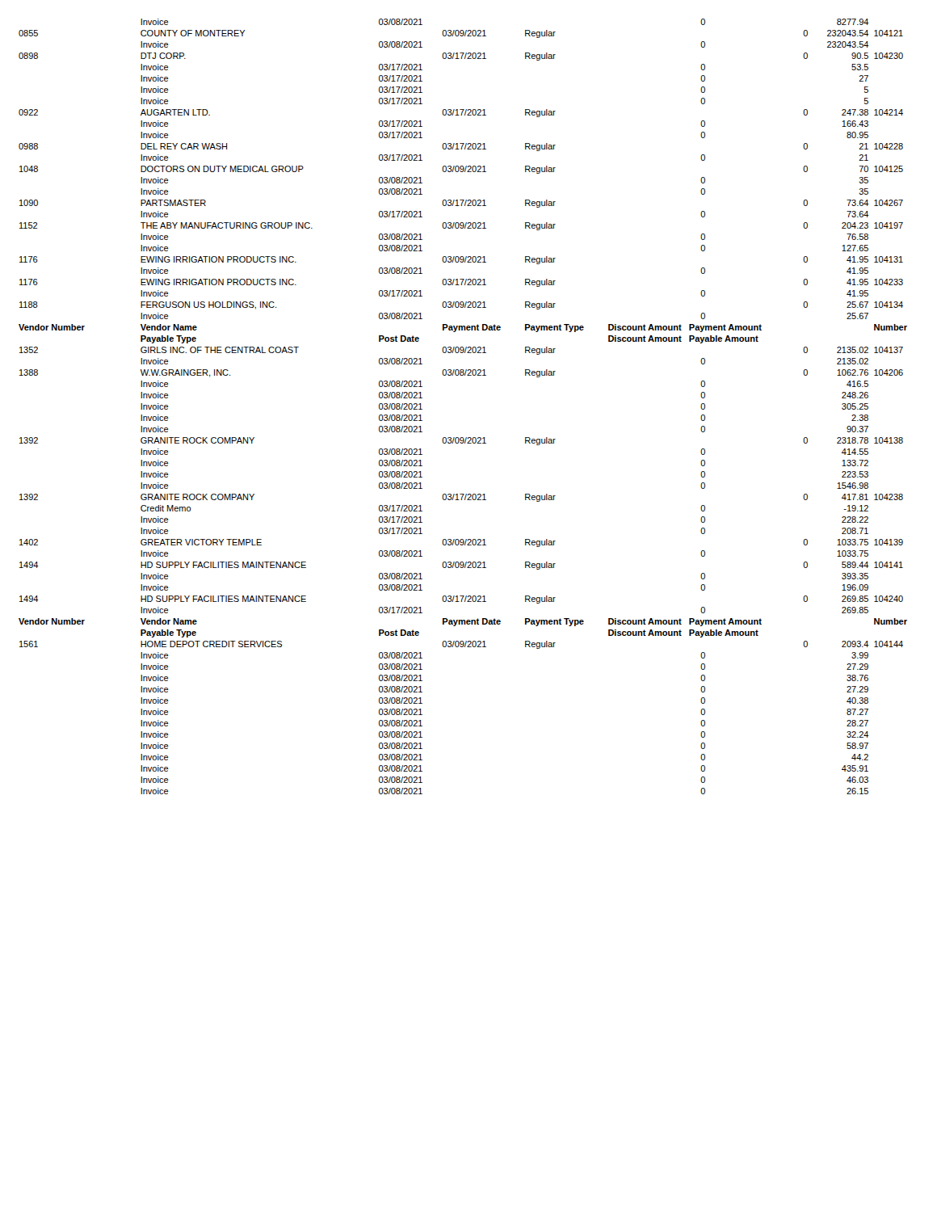| | Invoice | 03/08/2021 | | | 0 | | 8277.94 | |
| 0855 | COUNTY OF MONTEREY | | 03/09/2021 | Regular | | 0 | 232043.54 | 104121 |
| | Invoice | 03/08/2021 | | | 0 | | 232043.54 | |
| 0898 | DTJ CORP. | | 03/17/2021 | Regular | | 0 | 90.5 | 104230 |
| | Invoice | 03/17/2021 | | | 0 | | 53.5 | |
| | Invoice | 03/17/2021 | | | 0 | | 27 | |
| | Invoice | 03/17/2021 | | | 0 | | 5 | |
| | Invoice | 03/17/2021 | | | 0 | | 5 | |
| 0922 | AUGARTEN LTD. | | 03/17/2021 | Regular | | 0 | 247.38 | 104214 |
| | Invoice | 03/17/2021 | | | 0 | | 166.43 | |
| | Invoice | 03/17/2021 | | | 0 | | 80.95 | |
| 0988 | DEL REY CAR WASH | | 03/17/2021 | Regular | | 0 | 21 | 104228 |
| | Invoice | 03/17/2021 | | | 0 | | 21 | |
| 1048 | DOCTORS ON DUTY MEDICAL GROUP | | 03/09/2021 | Regular | | 0 | 70 | 104125 |
| | Invoice | 03/08/2021 | | | 0 | | 35 | |
| | Invoice | 03/08/2021 | | | 0 | | 35 | |
| 1090 | PARTSMASTER | | 03/17/2021 | Regular | | 0 | 73.64 | 104267 |
| | Invoice | 03/17/2021 | | | 0 | | 73.64 | |
| 1152 | THE ABY MANUFACTURING GROUP INC. | | 03/09/2021 | Regular | | 0 | 204.23 | 104197 |
| | Invoice | 03/08/2021 | | | 0 | | 76.58 | |
| | Invoice | 03/08/2021 | | | 0 | | 127.65 | |
| 1176 | EWING IRRIGATION PRODUCTS INC. | | 03/09/2021 | Regular | | 0 | 41.95 | 104131 |
| | Invoice | 03/08/2021 | | | 0 | | 41.95 | |
| 1176 | EWING IRRIGATION PRODUCTS INC. | | 03/17/2021 | Regular | | 0 | 41.95 | 104233 |
| | Invoice | 03/17/2021 | | | 0 | | 41.95 | |
| 1188 | FERGUSON US HOLDINGS, INC. | | 03/09/2021 | Regular | | 0 | 25.67 | 104134 |
| | Invoice | 03/08/2021 | | | 0 | | 25.67 | |
| Vendor Number | Vendor Name | | Payment Date | Payment Type | Discount Amount Payment Amount | | Number |
| | Payable Type | Post Date | | | Discount Amount Payable Amount | | |
| 1352 | GIRLS INC. OF THE CENTRAL COAST | | 03/09/2021 | Regular | | 0 | 2135.02 | 104137 |
| | Invoice | 03/08/2021 | | | 0 | | 2135.02 | |
| 1388 | W.W.GRAINGER, INC. | | 03/08/2021 | Regular | | 0 | 1062.76 | 104206 |
| | Invoice | 03/08/2021 | | | 0 | | 416.5 | |
| | Invoice | 03/08/2021 | | | 0 | | 248.26 | |
| | Invoice | 03/08/2021 | | | 0 | | 305.25 | |
| | Invoice | 03/08/2021 | | | 0 | | 2.38 | |
| | Invoice | 03/08/2021 | | | 0 | | 90.37 | |
| 1392 | GRANITE ROCK COMPANY | | 03/09/2021 | Regular | | 0 | 2318.78 | 104138 |
| | Invoice | 03/08/2021 | | | 0 | | 414.55 | |
| | Invoice | 03/08/2021 | | | 0 | | 133.72 | |
| | Invoice | 03/08/2021 | | | 0 | | 223.53 | |
| | Invoice | 03/08/2021 | | | 0 | | 1546.98 | |
| 1392 | GRANITE ROCK COMPANY | | 03/17/2021 | Regular | | 0 | 417.81 | 104238 |
| | Credit Memo | 03/17/2021 | | | 0 | | -19.12 | |
| | Invoice | 03/17/2021 | | | 0 | | 228.22 | |
| | Invoice | 03/17/2021 | | | 0 | | 208.71 | |
| 1402 | GREATER VICTORY TEMPLE | | 03/09/2021 | Regular | | 0 | 1033.75 | 104139 |
| | Invoice | 03/08/2021 | | | 0 | | 1033.75 | |
| 1494 | HD SUPPLY FACILITIES MAINTENANCE | | 03/09/2021 | Regular | | 0 | 589.44 | 104141 |
| | Invoice | 03/08/2021 | | | 0 | | 393.35 | |
| | Invoice | 03/08/2021 | | | 0 | | 196.09 | |
| 1494 | HD SUPPLY FACILITIES MAINTENANCE | | 03/17/2021 | Regular | | 0 | 269.85 | 104240 |
| | Invoice | 03/17/2021 | | | 0 | | 269.85 | |
| Vendor Number | Vendor Name | | Payment Date | Payment Type | Discount Amount Payment Amount | | Number |
| | Payable Type | Post Date | | | Discount Amount Payable Amount | | |
| 1561 | HOME DEPOT CREDIT SERVICES | | 03/09/2021 | Regular | | 0 | 2093.4 | 104144 |
| | Invoice | 03/08/2021 | | | 0 | | 3.99 | |
| | Invoice | 03/08/2021 | | | 0 | | 27.29 | |
| | Invoice | 03/08/2021 | | | 0 | | 38.76 | |
| | Invoice | 03/08/2021 | | | 0 | | 27.29 | |
| | Invoice | 03/08/2021 | | | 0 | | 40.38 | |
| | Invoice | 03/08/2021 | | | 0 | | 87.27 | |
| | Invoice | 03/08/2021 | | | 0 | | 28.27 | |
| | Invoice | 03/08/2021 | | | 0 | | 32.24 | |
| | Invoice | 03/08/2021 | | | 0 | | 58.97 | |
| | Invoice | 03/08/2021 | | | 0 | | 44.2 | |
| | Invoice | 03/08/2021 | | | 0 | | 435.91 | |
| | Invoice | 03/08/2021 | | | 0 | | 46.03 | |
| | Invoice | 03/08/2021 | | | 0 | | 26.15 | |